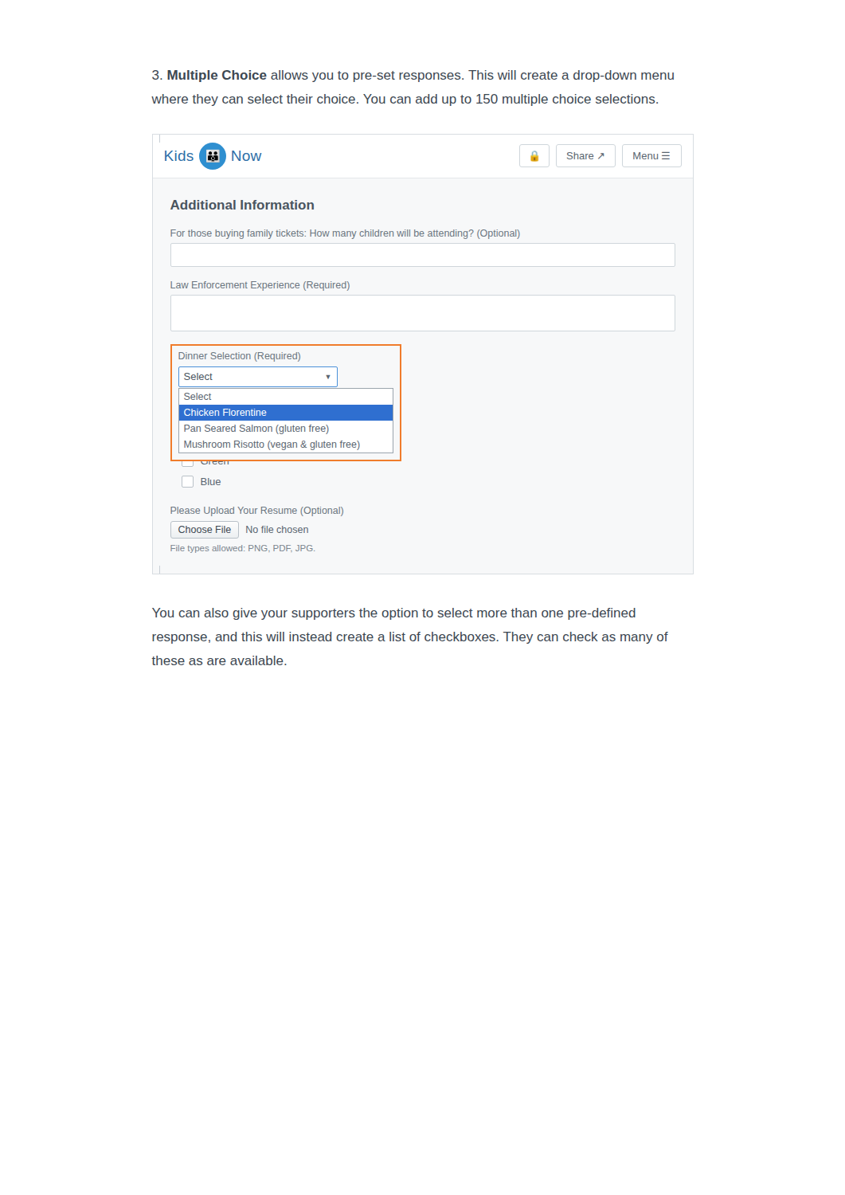3. Multiple Choice allows you to pre-set responses. This will create a drop-down menu where they can select their choice. You can add up to 150 multiple choice selections.
Kids 👪 Now
🔒 Share ↗ Menu ☰
Additional Information
For those buying family tickets: How many children will be attending? (Optional)
Law Enforcement Experience (Required)
Dinner Selection (Required)
Select▼
Select
Chicken Florentine
Pan Seared Salmon (gluten free)
Mushroom Risotto (vegan & gluten free)
Orange
Green
Blue
Please Upload Your Resume (Optional)
Choose File No file chosen
File types allowed: PNG, PDF, JPG.
You can also give your supporters the option to select more than one pre-defined response, and this will instead create a list of checkboxes. They can check as many of these as are available.